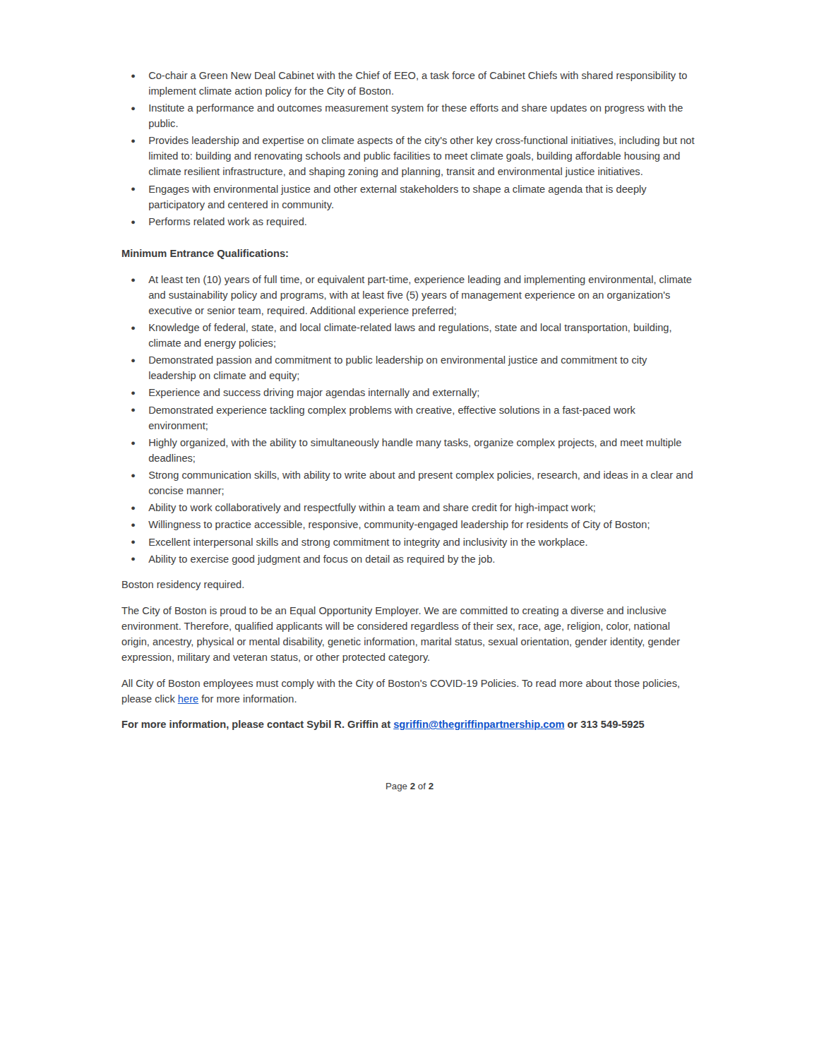Co-chair a Green New Deal Cabinet with the Chief of EEO, a task force of Cabinet Chiefs with shared responsibility to implement climate action policy for the City of Boston.
Institute a performance and outcomes measurement system for these efforts and share updates on progress with the public.
Provides leadership and expertise on climate aspects of the city's other key cross-functional initiatives, including but not limited to: building and renovating schools and public facilities to meet climate goals, building affordable housing and climate resilient infrastructure, and shaping zoning and planning, transit and environmental justice initiatives.
Engages with environmental justice and other external stakeholders to shape a climate agenda that is deeply participatory and centered in community.
Performs related work as required.
Minimum Entrance Qualifications:
At least ten (10) years of full time, or equivalent part-time, experience leading and implementing environmental, climate and sustainability policy and programs, with at least five (5) years of management experience on an organization's executive or senior team, required. Additional experience preferred;
Knowledge of federal, state, and local climate-related laws and regulations, state and local transportation, building, climate and energy policies;
Demonstrated passion and commitment to public leadership on environmental justice and commitment to city leadership on climate and equity;
Experience and success driving major agendas internally and externally;
Demonstrated experience tackling complex problems with creative, effective solutions in a fast-paced work environment;
Highly organized, with the ability to simultaneously handle many tasks, organize complex projects, and meet multiple deadlines;
Strong communication skills, with ability to write about and present complex policies, research, and ideas in a clear and concise manner;
Ability to work collaboratively and respectfully within a team and share credit for high-impact work;
Willingness to practice accessible, responsive, community-engaged leadership for residents of City of Boston;
Excellent interpersonal skills and strong commitment to integrity and inclusivity in the workplace.
Ability to exercise good judgment and focus on detail as required by the job.
Boston residency required.
The City of Boston is proud to be an Equal Opportunity Employer. We are committed to creating a diverse and inclusive environment. Therefore, qualified applicants will be considered regardless of their sex, race, age, religion, color, national origin, ancestry, physical or mental disability, genetic information, marital status, sexual orientation, gender identity, gender expression, military and veteran status, or other protected category.
All City of Boston employees must comply with the City of Boston's COVID-19 Policies. To read more about those policies, please click here for more information.
For more information, please contact Sybil R. Griffin at sgriffin@thegriffinpartnership.com or 313 549-5925
Page 2 of 2